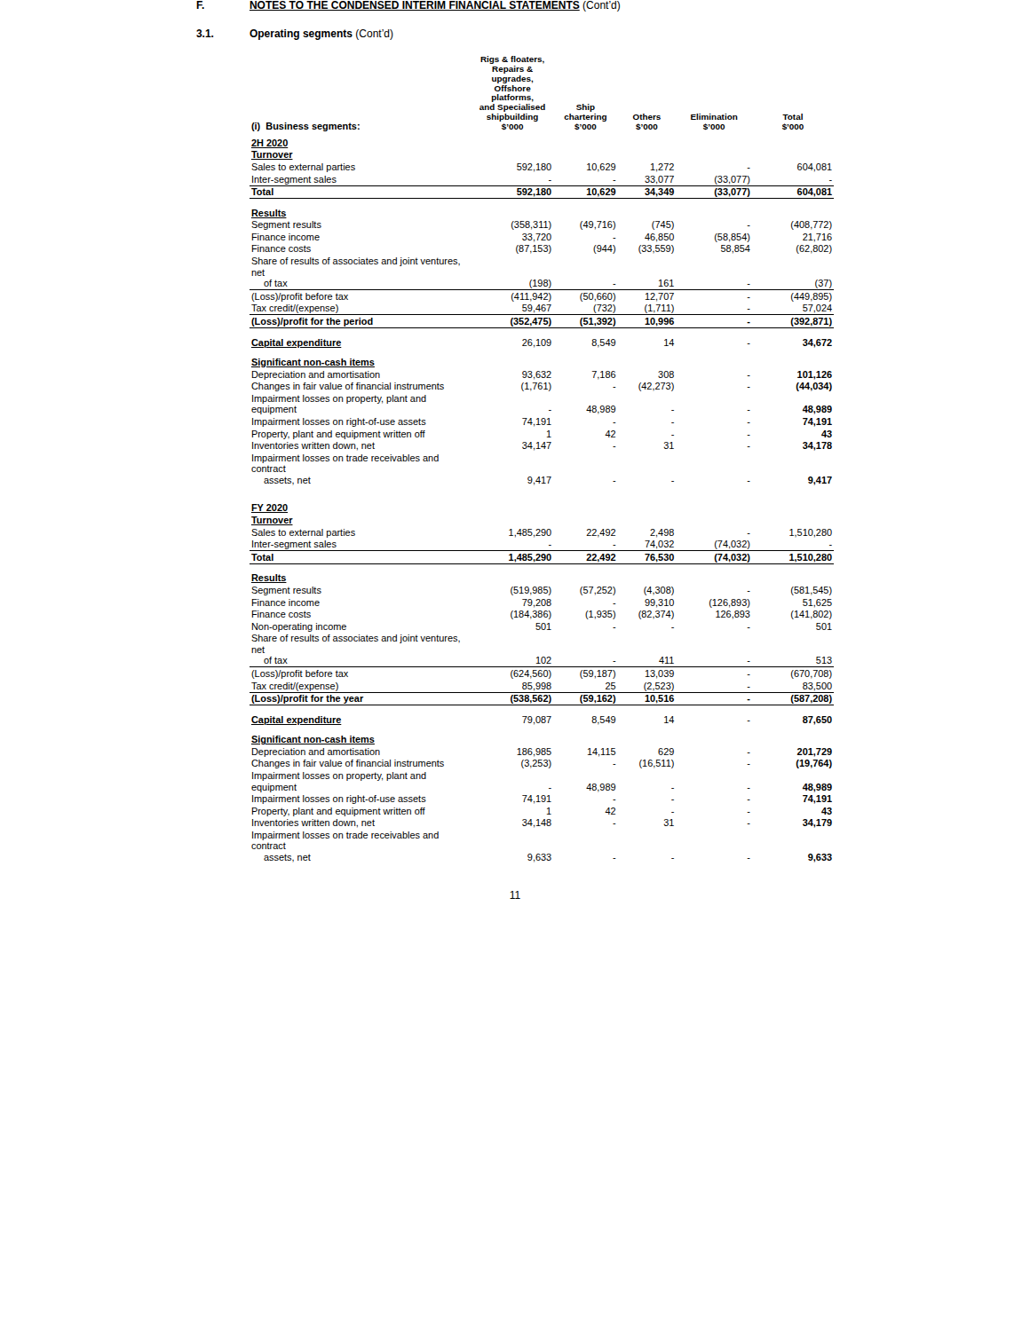F.
NOTES TO THE CONDENSED INTERIM FINANCIAL STATEMENTS (Cont’d)
3.1.
Operating segments (Cont’d)
| (i) Business segments: | Rigs & floaters, Repairs & upgrades, Offshore platforms, and Specialised shipbuilding $’000 | Ship chartering $’000 | Others $’000 | Elimination $’000 | Total $’000 |
| 2H 2020 | |
| Turnover | |
| Sales to external parties | 592,180 | 10,629 | 1,272 | - | 604,081 |
| Inter-segment sales | - | - | 33,077 | (33,077) | - |
| Total | 592,180 | 10,629 | 34,349 | (33,077) | 604,081 |
| Results | |
| Segment results | (358,311) | (49,716) | (745) | - | (408,772) |
| Finance income | 33,720 | - | 46,850 | (58,854) | 21,716 |
| Finance costs | (87,153) | (944) | (33,559) | 58,854 | (62,802) |
| Share of results of associates and joint ventures, net of tax | (198) | - | 161 | - | (37) |
| (Loss)/profit before tax | (411,942) | (50,660) | 12,707 | - | (449,895) |
| Tax credit/(expense) | 59,467 | (732) | (1,711) | - | 57,024 |
| (Loss)/profit for the period | (352,475) | (51,392) | 10,996 | - | (392,871) |
| Capital expenditure | 26,109 | 8,549 | 14 | - | 34,672 |
| Significant non-cash items | |
| Depreciation and amortisation | 93,632 | 7,186 | 308 | - | 101,126 |
| Changes in fair value of financial instruments | (1,761) | - | (42,273) | - | (44,034) |
| Impairment losses on property, plant and equipment | - | 48,989 | - | - | 48,989 |
| Impairment losses on right-of-use assets | 74,191 | - | - | - | 74,191 |
| Property, plant and equipment written off | 1 | 42 | - | - | 43 |
| Inventories written down, net | 34,147 | - | 31 | - | 34,178 |
| Impairment losses on trade receivables and contract assets, net | 9,417 | - | - | - | 9,417 |
| FY 2020 | |
| Turnover | |
| Sales to external parties | 1,485,290 | 22,492 | 2,498 | - | 1,510,280 |
| Inter-segment sales | - | - | 74,032 | (74,032) | - |
| Total | 1,485,290 | 22,492 | 76,530 | (74,032) | 1,510,280 |
| Results | |
| Segment results | (519,985) | (57,252) | (4,308) | - | (581,545) |
| Finance income | 79,208 | - | 99,310 | (126,893) | 51,625 |
| Finance costs | (184,386) | (1,935) | (82,374) | 126,893 | (141,802) |
| Non-operating income | 501 | - | - | - | 501 |
| Share of results of associates and joint ventures, net of tax | 102 | - | 411 | - | 513 |
| (Loss)/profit before tax | (624,560) | (59,187) | 13,039 | - | (670,708) |
| Tax credit/(expense) | 85,998 | 25 | (2,523) | - | 83,500 |
| (Loss)/profit for the year | (538,562) | (59,162) | 10,516 | - | (587,208) |
| Capital expenditure | 79,087 | 8,549 | 14 | - | 87,650 |
| Significant non-cash items | |
| Depreciation and amortisation | 186,985 | 14,115 | 629 | - | 201,729 |
| Changes in fair value of financial instruments | (3,253) | - | (16,511) | - | (19,764) |
| Impairment losses on property, plant and equipment | - | 48,989 | - | - | 48,989 |
| Impairment losses on right-of-use assets | 74,191 | - | - | - | 74,191 |
| Property, plant and equipment written off | 1 | 42 | - | - | 43 |
| Inventories written down, net | 34,148 | - | 31 | - | 34,179 |
| Impairment losses on trade receivables and contract assets, net | 9,633 | - | - | - | 9,633 |
11